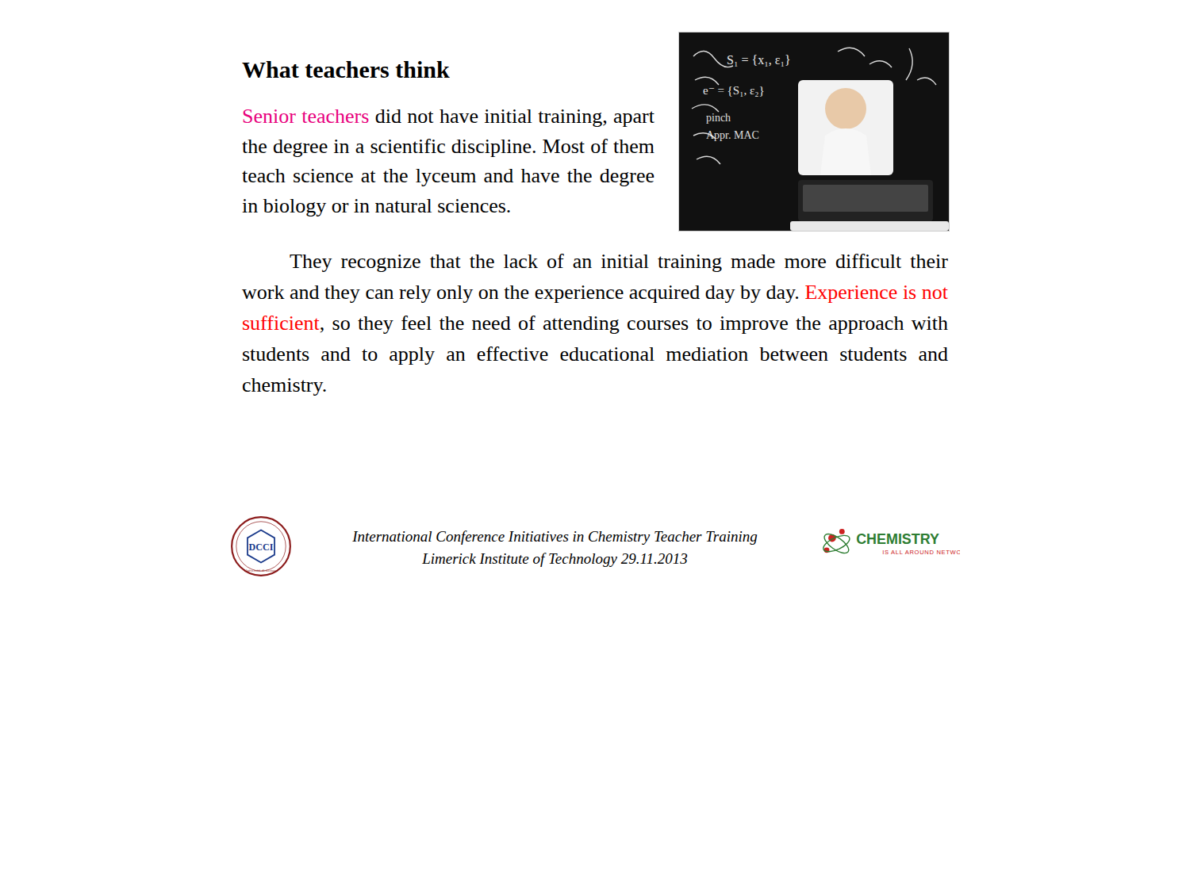What teachers think
Senior teachers did not have initial training, apart the degree in a scientific discipline. Most of them teach science at the lyceum and have the degree in biology or in natural sciences.
They recognize that the lack of an initial training made more difficult their work and they can rely only on the experience acquired day by day. Experience is not sufficient, so they feel the need of attending courses to improve the approach with students and to apply an effective educational mediation between students and chemistry.
International Conference Initiatives in Chemistry Teacher Training
Limerick Institute of Technology 29.11.2013